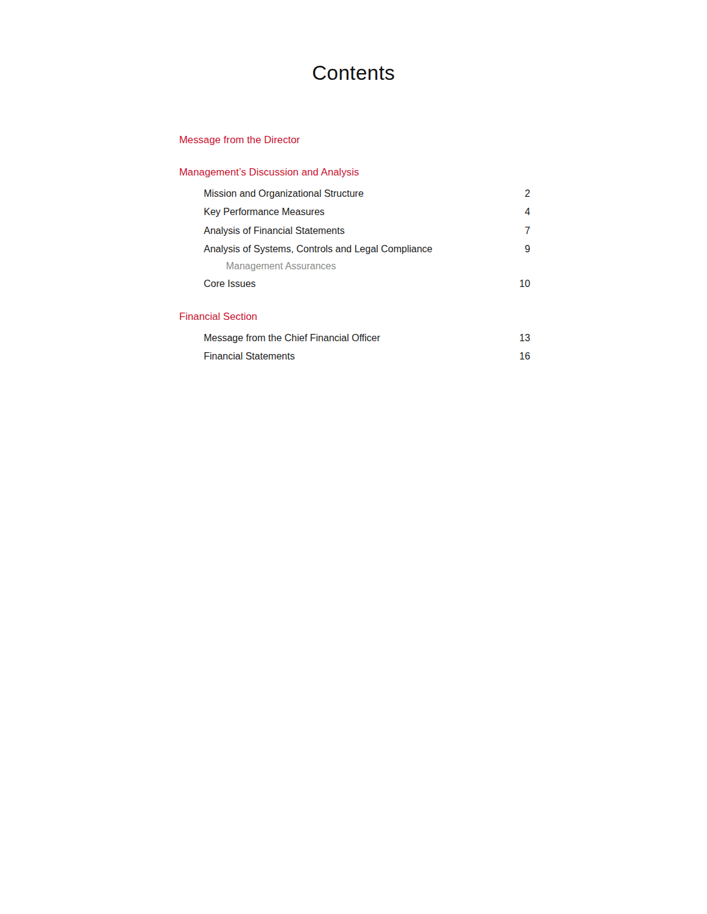Contents
Message from the Director
Management’s Discussion and Analysis
Mission and Organizational Structure 2
Key Performance Measures 4
Analysis of Financial Statements 7
Analysis of Systems, Controls and Legal Compliance 9
Management Assurances 9
Core Issues 10
Financial Section
Message from the Chief Financial Officer 13
Financial Statements 16